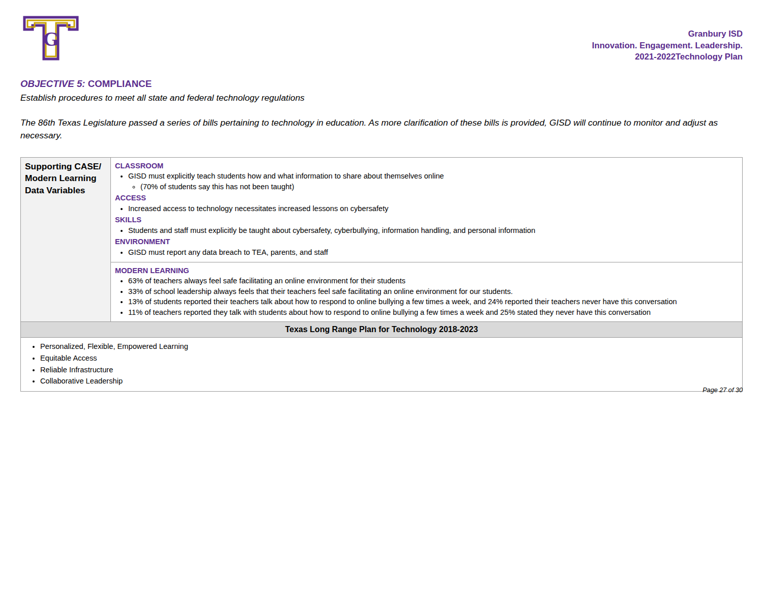G
Granbury ISD
Innovation. Engagement. Leadership.
2021-2022Technology Plan
OBJECTIVE 5: COMPLIANCE
Establish procedures to meet all state and federal technology regulations
The 86th Texas Legislature passed a series of bills pertaining to technology in education. As more clarification of these bills is provided, GISD will continue to monitor and adjust as necessary.
| Supporting CASE/ Modern Learning Data Variables | CLASSROOM GISD must explicitly teach students how and what information to share about themselves online (70% of students say this has not been taught) ACCESS Increased access to technology necessitates increased lessons on cybersafety SKILLS Students and staff must explicitly be taught about cybersafety, cyberbullying, information handling, and personal information ENVIRONMENT GISD must report any data breach to TEA, parents, and staff |
| MODERN LEARNING 63% of teachers always feel safe facilitating an online environment for their students 33% of school leadership always feels that their teachers feel safe facilitating an online environment for our students. 13% of students reported their teachers talk about how to respond to online bullying a few times a week, and 24% reported their teachers never have this conversation 11% of teachers reported they talk with students about how to respond to online bullying a few times a week and 25% stated they never have this conversation |
| Texas Long Range Plan for Technology 2018-2023 |
| Personalized, Flexible, Empowered Learning Equitable Access Reliable Infrastructure Collaborative Leadership |
Page 27 of 30